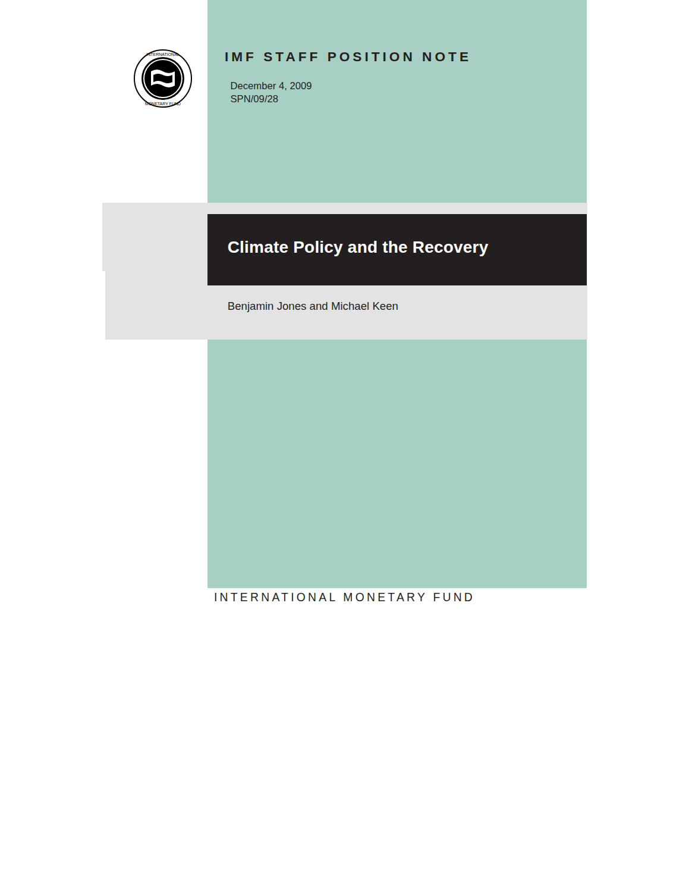International Monetary Fund seal INTERNATIONAL MONETARY FUND
IMF STAFF POSITION NOTE
December 4, 2009
SPN/09/28
Climate Policy and the Recovery
Benjamin Jones and Michael Keen
INTERNATIONAL MONETARY FUND